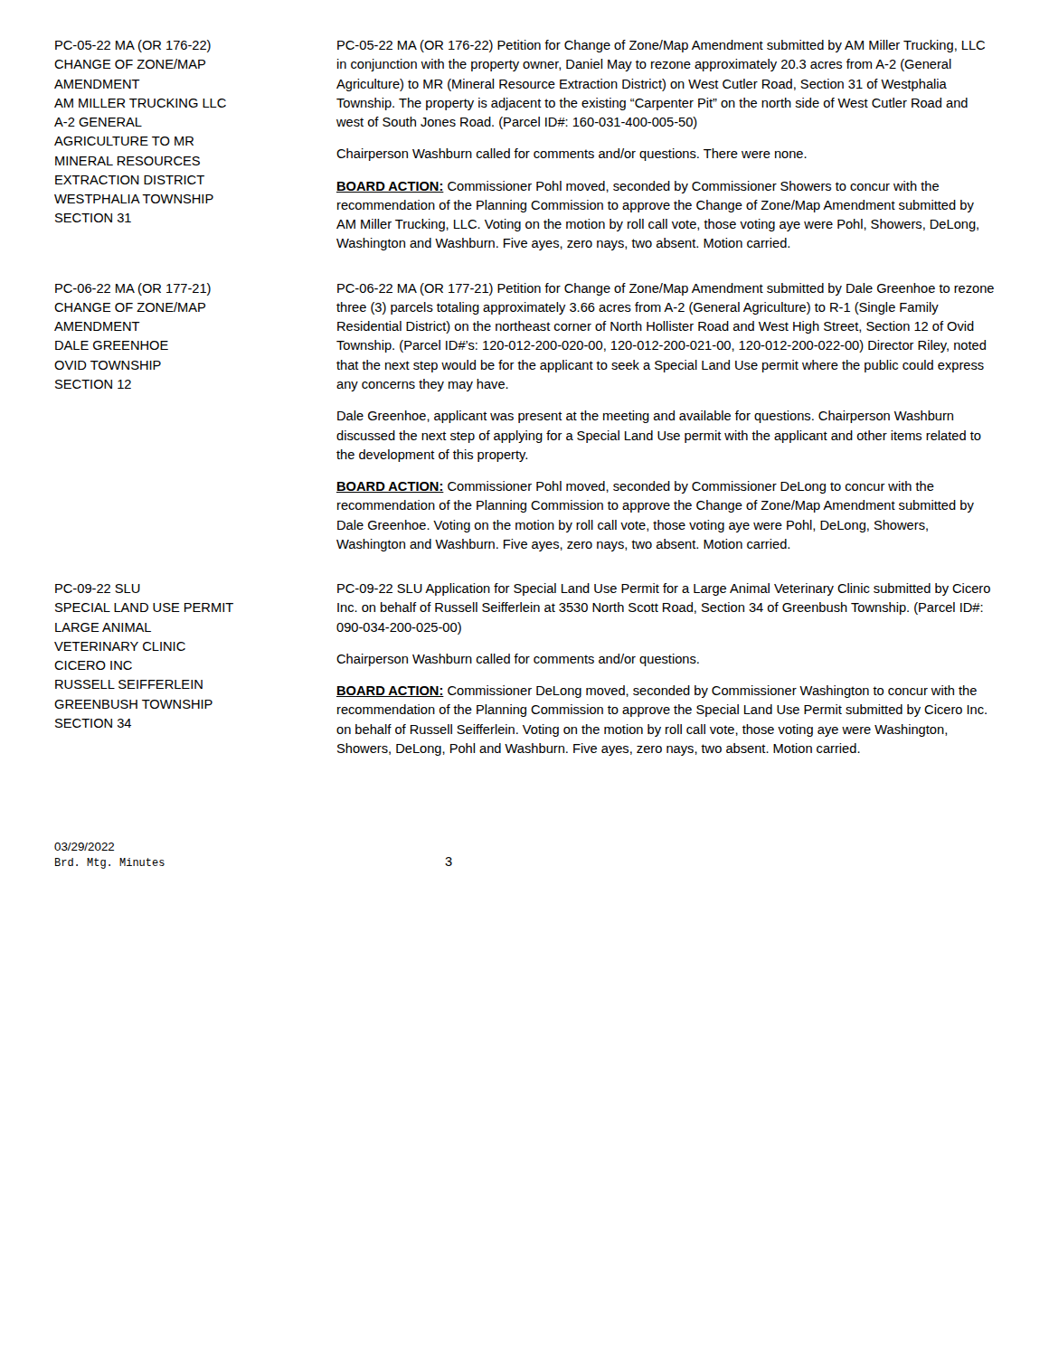| PC-05-22 MA (OR 176-22) CHANGE OF ZONE/MAP AMENDMENT AM MILLER TRUCKING LLC A-2 GENERAL AGRICULTURE TO MR MINERAL RESOURCES EXTRACTION DISTRICT WESTPHALIA TOWNSHIP SECTION 31 | PC-05-22 MA (OR 176-22) Petition for Change of Zone/Map Amendment submitted by AM Miller Trucking, LLC in conjunction with the property owner, Daniel May to rezone approximately 20.3 acres from A-2 (General Agriculture) to MR (Mineral Resource Extraction District) on West Cutler Road, Section 31 of Westphalia Township. The property is adjacent to the existing “Carpenter Pit” on the north side of West Cutler Road and west of South Jones Road. (Parcel ID#: 160-031-400-005-50) Chairperson Washburn called for comments and/or questions. There were none. BOARD ACTION: Commissioner Pohl moved, seconded by Commissioner Showers to concur with the recommendation of the Planning Commission to approve the Change of Zone/Map Amendment submitted by AM Miller Trucking, LLC. Voting on the motion by roll call vote, those voting aye were Pohl, Showers, DeLong, Washington and Washburn. Five ayes, zero nays, two absent. Motion carried. |
| PC-06-22 MA (OR 177-21) CHANGE OF ZONE/MAP AMENDMENT DALE GREENHOE OVID TOWNSHIP SECTION 12 | PC-06-22 MA (OR 177-21) Petition for Change of Zone/Map Amendment submitted by Dale Greenhoe to rezone three (3) parcels totaling approximately 3.66 acres from A-2 (General Agriculture) to R-1 (Single Family Residential District) on the northeast corner of North Hollister Road and West High Street, Section 12 of Ovid Township. (Parcel ID#’s: 120-012-200-020-00, 120-012-200-021-00, 120-012-200-022-00) Director Riley, noted that the next step would be for the applicant to seek a Special Land Use permit where the public could express any concerns they may have. Dale Greenhoe, applicant was present at the meeting and available for questions. Chairperson Washburn discussed the next step of applying for a Special Land Use permit with the applicant and other items related to the development of this property. BOARD ACTION: Commissioner Pohl moved, seconded by Commissioner DeLong to concur with the recommendation of the Planning Commission to approve the Change of Zone/Map Amendment submitted by Dale Greenhoe. Voting on the motion by roll call vote, those voting aye were Pohl, DeLong, Showers, Washington and Washburn. Five ayes, zero nays, two absent. Motion carried. |
| PC-09-22 SLU SPECIAL LAND USE PERMIT LARGE ANIMAL VETERINARY CLINIC CICERO INC RUSSELL SEIFFERLEIN GREENBUSH TOWNSHIP SECTION 34 | PC-09-22 SLU Application for Special Land Use Permit for a Large Animal Veterinary Clinic submitted by Cicero Inc. on behalf of Russell Seifferlein at 3530 North Scott Road, Section 34 of Greenbush Township. (Parcel ID#: 090-034-200-025-00) Chairperson Washburn called for comments and/or questions. BOARD ACTION: Commissioner DeLong moved, seconded by Commissioner Washington to concur with the recommendation of the Planning Commission to approve the Special Land Use Permit submitted by Cicero Inc. on behalf of Russell Seifferlein. Voting on the motion by roll call vote, those voting aye were Washington, Showers, DeLong, Pohl and Washburn. Five ayes, zero nays, two absent. Motion carried. |
03/29/2022 Brd. Mtg. Minutes
3